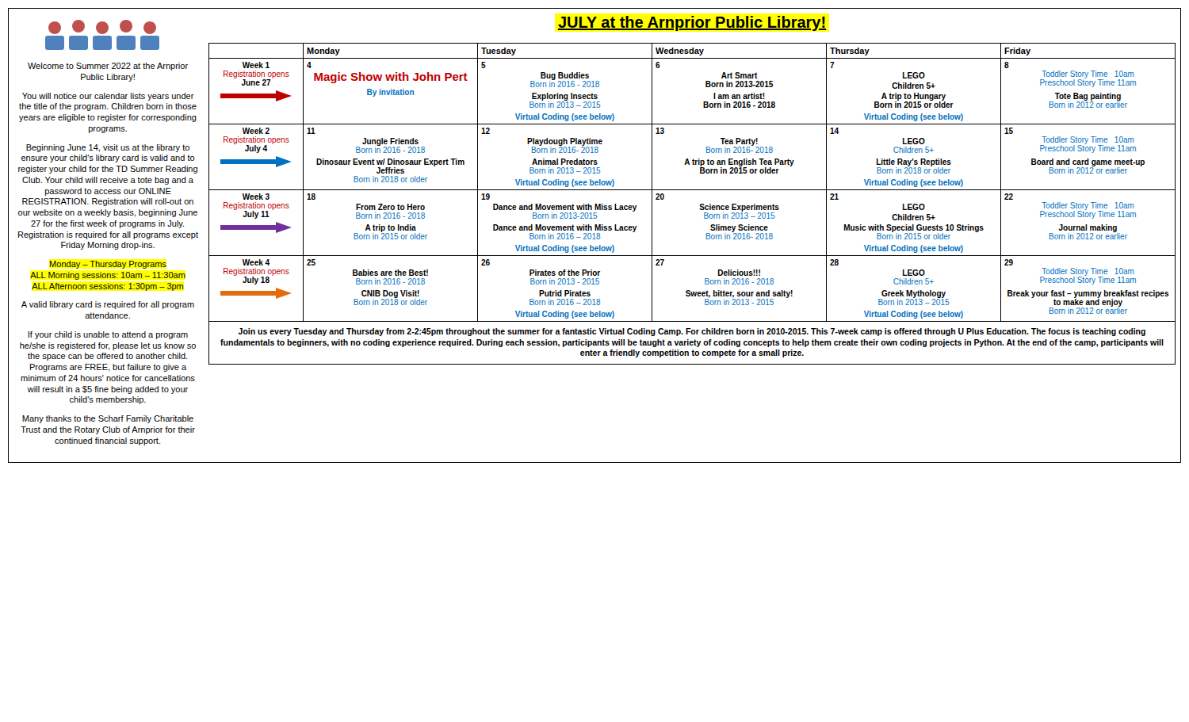Welcome to Summer 2022 at the Arnprior Public Library!
You will notice our calendar lists years under the title of the program. Children born in those years are eligible to register for corresponding programs.
Beginning June 14, visit us at the library to ensure your child's library card is valid and to register your child for the TD Summer Reading Club. Your child will receive a tote bag and a password to access our ONLINE REGISTRATION. Registration will roll-out on our website on a weekly basis, beginning June 27 for the first week of programs in July. Registration is required for all programs except Friday Morning drop-ins.
Monday – Thursday Programs
ALL Morning sessions: 10am – 11:30am
ALL Afternoon sessions: 1:30pm – 3pm
A valid library card is required for all program attendance.
If your child is unable to attend a program he/she is registered for, please let us know so the space can be offered to another child. Programs are FREE, but failure to give a minimum of 24 hours' notice for cancellations will result in a $5 fine being added to your child's membership.
Many thanks to the Scharf Family Charitable Trust and the Rotary Club of Arnprior for their continued financial support.
JULY at the Arnprior Public Library!
| | Monday | Tuesday | Wednesday | Thursday | Friday |
| --- | --- | --- | --- | --- | --- |
| Week 1 Registration opens June 27 | 4 Magic Show with John Pert By invitation | 5 Bug Buddies Born in 2016 - 2018 Exploring Insects Born in 2013 – 2015 Virtual Coding (see below) | 6 Art Smart Born in 2013-2015 I am an artist! Born in 2016 - 2018 | 7 LEGO Children 5+ A trip to Hungary Born in 2015 or older Virtual Coding (see below) | 8 Toddler Story Time 10am Preschool Story Time 11am Tote Bag painting Born in 2012 or earlier |
| Week 2 Registration opens July 4 | 11 Jungle Friends Born in 2016 - 2018 Dinosaur Event w/ Dinosaur Expert Tim Jeffries Born in 2018 or older | 12 Playdough Playtime Born in 2016- 2018 Animal Predators Born in 2013 – 2015 Virtual Coding (see below) | 13 Tea Party! Born in 2016- 2018 A trip to an English Tea Party Born in 2015 or older | 14 LEGO Children 5+ Little Ray's Reptiles Born in 2018 or older Virtual Coding (see below) | 15 Toddler Story Time 10am Preschool Story Time 11am Board and card game meet-up Born in 2012 or earlier |
| Week 3 Registration opens July 11 | 18 From Zero to Hero Born in 2016 - 2018 A trip to India Born in 2015 or older | 19 Dance and Movement with Miss Lacey Born in 2013-2015 Dance and Movement with Miss Lacey Born in 2016 – 2018 Virtual Coding (see below) | 20 Science Experiments Born in 2013 – 2015 Slimey Science Born in 2016- 2018 | 21 LEGO Children 5+ Music with Special Guests 10 Strings Born in 2015 or older Virtual Coding (see below) | 22 Toddler Story Time 10am Preschool Story Time 11am Journal making Born in 2012 or earlier |
| Week 4 Registration opens July 18 | 25 Babies are the Best! Born in 2016 - 2018 CNIB Dog Visit! Born in 2018 or older | 26 Pirates of the Prior Born in 2013 - 2015 Putrid Pirates Born in 2016 – 2018 Virtual Coding (see below) | 27 Delicious!!! Born in 2016 - 2018 Sweet, bitter, sour and salty! Born in 2013 - 2015 | 28 LEGO Children 5+ Greek Mythology Born in 2013 – 2015 Virtual Coding (see below) | 29 Toddler Story Time 10am Preschool Story Time 11am Break your fast – yummy breakfast recipes to make and enjoy Born in 2012 or earlier |
Join us every Tuesday and Thursday from 2-2:45pm throughout the summer for a fantastic Virtual Coding Camp. For children born in 2010-2015. This 7-week camp is offered through U Plus Education. The focus is teaching coding fundamentals to beginners, with no coding experience required. During each session, participants will be taught a variety of coding concepts to help them create their own coding projects in Python. At the end of the camp, participants will enter a friendly competition to compete for a small prize.